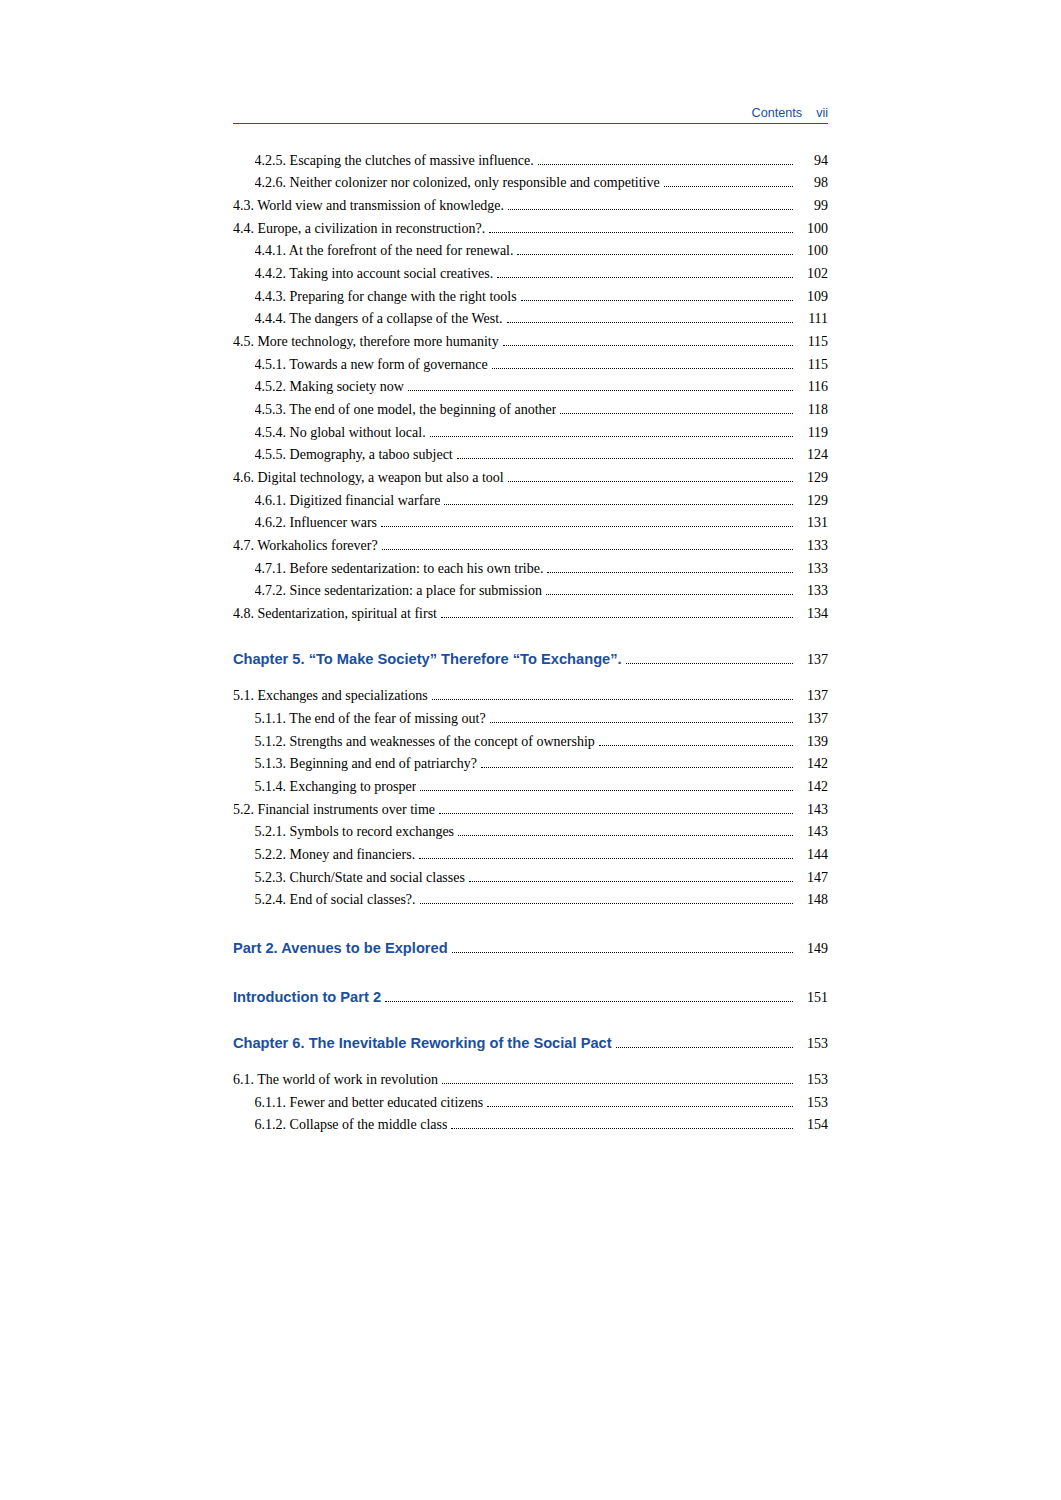Contents vii
4.2.5. Escaping the clutches of massive influence. 94
4.2.6. Neither colonizer nor colonized, only responsible and competitive 98
4.3. World view and transmission of knowledge. 99
4.4. Europe, a civilization in reconstruction?. 100
4.4.1. At the forefront of the need for renewal. 100
4.4.2. Taking into account social creatives. 102
4.4.3. Preparing for change with the right tools 109
4.4.4. The dangers of a collapse of the West. 111
4.5. More technology, therefore more humanity 115
4.5.1. Towards a new form of governance 115
4.5.2. Making society now 116
4.5.3. The end of one model, the beginning of another 118
4.5.4. No global without local. 119
4.5.5. Demography, a taboo subject 124
4.6. Digital technology, a weapon but also a tool 129
4.6.1. Digitized financial warfare 129
4.6.2. Influencer wars 131
4.7. Workaholics forever? 133
4.7.1. Before sedentarization: to each his own tribe. 133
4.7.2. Since sedentarization: a place for submission 133
4.8. Sedentarization, spiritual at first 134
Chapter 5. “To Make Society” Therefore “To Exchange”. 137
5.1. Exchanges and specializations 137
5.1.1. The end of the fear of missing out? 137
5.1.2. Strengths and weaknesses of the concept of ownership 139
5.1.3. Beginning and end of patriarchy? 142
5.1.4. Exchanging to prosper 142
5.2. Financial instruments over time 143
5.2.1. Symbols to record exchanges 143
5.2.2. Money and financiers. 144
5.2.3. Church/State and social classes 147
5.2.4. End of social classes?. 148
Part 2. Avenues to be Explored 149
Introduction to Part 2 151
Chapter 6. The Inevitable Reworking of the Social Pact 153
6.1. The world of work in revolution 153
6.1.1. Fewer and better educated citizens 153
6.1.2. Collapse of the middle class 154